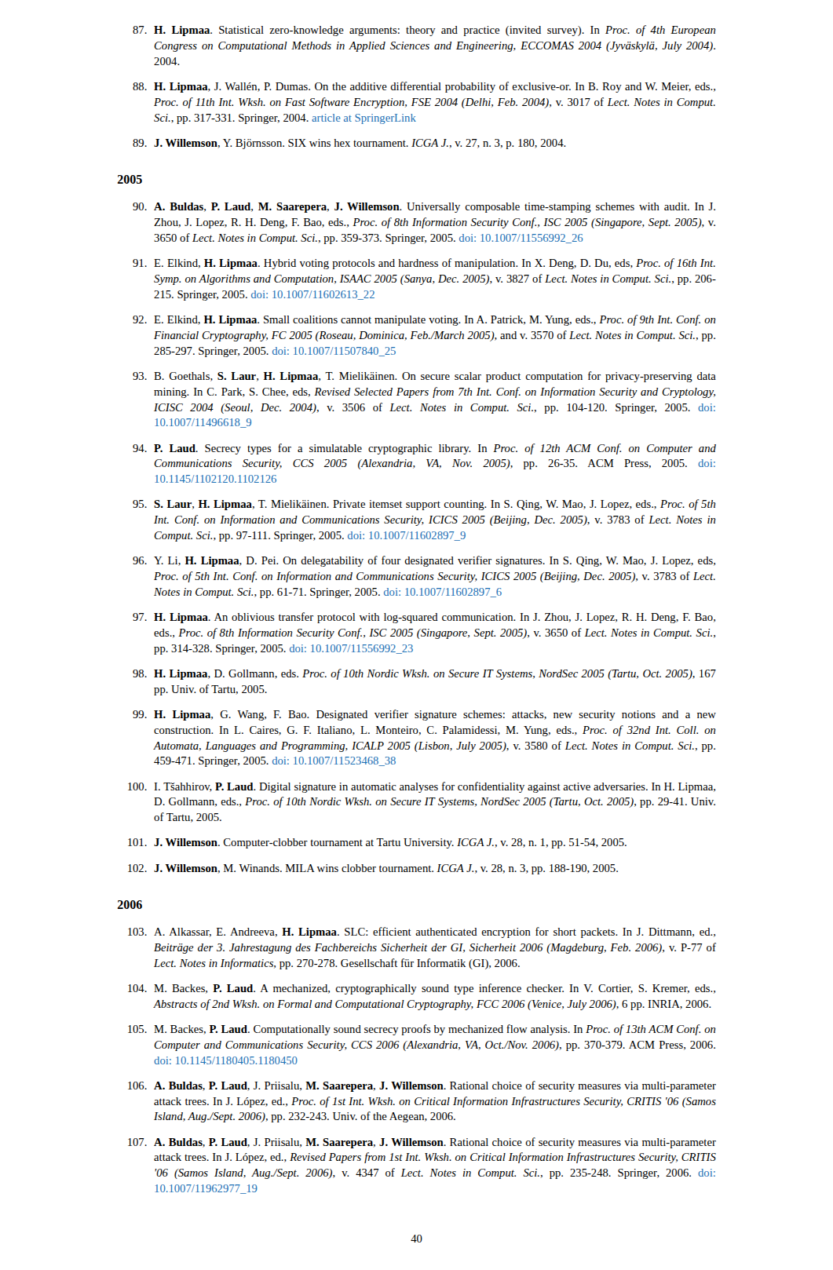87. H. Lipmaa. Statistical zero-knowledge arguments: theory and practice (invited survey). In Proc. of 4th European Congress on Computational Methods in Applied Sciences and Engineering, ECCOMAS 2004 (Jyväskylä, July 2004). 2004.
88. H. Lipmaa, J. Wallén, P. Dumas. On the additive differential probability of exclusive-or. In B. Roy and W. Meier, eds., Proc. of 11th Int. Wksh. on Fast Software Encryption, FSE 2004 (Delhi, Feb. 2004), v. 3017 of Lect. Notes in Comput. Sci., pp. 317-331. Springer, 2004. article at SpringerLink
89. J. Willemson, Y. Björnsson. SIX wins hex tournament. ICGA J., v. 27, n. 3, p. 180, 2004.
2005
90. A. Buldas, P. Laud, M. Saarepera, J. Willemson. Universally composable time-stamping schemes with audit. In J. Zhou, J. Lopez, R. H. Deng, F. Bao, eds., Proc. of 8th Information Security Conf., ISC 2005 (Singapore, Sept. 2005), v. 3650 of Lect. Notes in Comput. Sci., pp. 359-373. Springer, 2005. doi: 10.1007/11556992_26
91. E. Elkind, H. Lipmaa. Hybrid voting protocols and hardness of manipulation. In X. Deng, D. Du, eds, Proc. of 16th Int. Symp. on Algorithms and Computation, ISAAC 2005 (Sanya, Dec. 2005), v. 3827 of Lect. Notes in Comput. Sci., pp. 206-215. Springer, 2005. doi: 10.1007/11602613_22
92. E. Elkind, H. Lipmaa. Small coalitions cannot manipulate voting. In A. Patrick, M. Yung, eds., Proc. of 9th Int. Conf. on Financial Cryptography, FC 2005 (Roseau, Dominica, Feb./March 2005), and v. 3570 of Lect. Notes in Comput. Sci., pp. 285-297. Springer, 2005. doi: 10.1007/11507840_25
93. B. Goethals, S. Laur, H. Lipmaa, T. Mielikäinen. On secure scalar product computation for privacy-preserving data mining. In C. Park, S. Chee, eds, Revised Selected Papers from 7th Int. Conf. on Information Security and Cryptology, ICISC 2004 (Seoul, Dec. 2004), v. 3506 of Lect. Notes in Comput. Sci., pp. 104-120. Springer, 2005. doi: 10.1007/11496618_9
94. P. Laud. Secrecy types for a simulatable cryptographic library. In Proc. of 12th ACM Conf. on Computer and Communications Security, CCS 2005 (Alexandria, VA, Nov. 2005), pp. 26-35. ACM Press, 2005. doi: 10.1145/1102120.1102126
95. S. Laur, H. Lipmaa, T. Mielikäinen. Private itemset support counting. In S. Qing, W. Mao, J. Lopez, eds., Proc. of 5th Int. Conf. on Information and Communications Security, ICICS 2005 (Beijing, Dec. 2005), v. 3783 of Lect. Notes in Comput. Sci., pp. 97-111. Springer, 2005. doi: 10.1007/11602897_9
96. Y. Li, H. Lipmaa, D. Pei. On delegatability of four designated verifier signatures. In S. Qing, W. Mao, J. Lopez, eds, Proc. of 5th Int. Conf. on Information and Communications Security, ICICS 2005 (Beijing, Dec. 2005), v. 3783 of Lect. Notes in Comput. Sci., pp. 61-71. Springer, 2005. doi: 10.1007/11602897_6
97. H. Lipmaa. An oblivious transfer protocol with log-squared communication. In J. Zhou, J. Lopez, R. H. Deng, F. Bao, eds., Proc. of 8th Information Security Conf., ISC 2005 (Singapore, Sept. 2005), v. 3650 of Lect. Notes in Comput. Sci., pp. 314-328. Springer, 2005. doi: 10.1007/11556992_23
98. H. Lipmaa, D. Gollmann, eds. Proc. of 10th Nordic Wksh. on Secure IT Systems, NordSec 2005 (Tartu, Oct. 2005), 167 pp. Univ. of Tartu, 2005.
99. H. Lipmaa, G. Wang, F. Bao. Designated verifier signature schemes: attacks, new security notions and a new construction. In L. Caires, G. F. Italiano, L. Monteiro, C. Palamidessi, M. Yung, eds., Proc. of 32nd Int. Coll. on Automata, Languages and Programming, ICALP 2005 (Lisbon, July 2005), v. 3580 of Lect. Notes in Comput. Sci., pp. 459-471. Springer, 2005. doi: 10.1007/11523468_38
100. I. Tšahhirov, P. Laud. Digital signature in automatic analyses for confidentiality against active adversaries. In H. Lipmaa, D. Gollmann, eds., Proc. of 10th Nordic Wksh. on Secure IT Systems, NordSec 2005 (Tartu, Oct. 2005), pp. 29-41. Univ. of Tartu, 2005.
101. J. Willemson. Computer-clobber tournament at Tartu University. ICGA J., v. 28, n. 1, pp. 51-54, 2005.
102. J. Willemson, M. Winands. MILA wins clobber tournament. ICGA J., v. 28, n. 3, pp. 188-190, 2005.
2006
103. A. Alkassar, E. Andreeva, H. Lipmaa. SLC: efficient authenticated encryption for short packets. In J. Dittmann, ed., Beiträge der 3. Jahrestagung des Fachbereichs Sicherheit der GI, Sicherheit 2006 (Magdeburg, Feb. 2006), v. P-77 of Lect. Notes in Informatics, pp. 270-278. Gesellschaft für Informatik (GI), 2006.
104. M. Backes, P. Laud. A mechanized, cryptographically sound type inference checker. In V. Cortier, S. Kremer, eds., Abstracts of 2nd Wksh. on Formal and Computational Cryptography, FCC 2006 (Venice, July 2006), 6 pp. INRIA, 2006.
105. M. Backes, P. Laud. Computationally sound secrecy proofs by mechanized flow analysis. In Proc. of 13th ACM Conf. on Computer and Communications Security, CCS 2006 (Alexandria, VA, Oct./Nov. 2006), pp. 370-379. ACM Press, 2006. doi: 10.1145/1180405.1180450
106. A. Buldas, P. Laud, J. Priisalu, M. Saarepera, J. Willemson. Rational choice of security measures via multi-parameter attack trees. In J. López, ed., Proc. of 1st Int. Wksh. on Critical Information Infrastructures Security, CRITIS '06 (Samos Island, Aug./Sept. 2006), pp. 232-243. Univ. of the Aegean, 2006.
107. A. Buldas, P. Laud, J. Priisalu, M. Saarepera, J. Willemson. Rational choice of security measures via multi-parameter attack trees. In J. López, ed., Revised Papers from 1st Int. Wksh. on Critical Information Infrastructures Security, CRITIS '06 (Samos Island, Aug./Sept. 2006), v. 4347 of Lect. Notes in Comput. Sci., pp. 235-248. Springer, 2006. doi: 10.1007/11962977_19
40